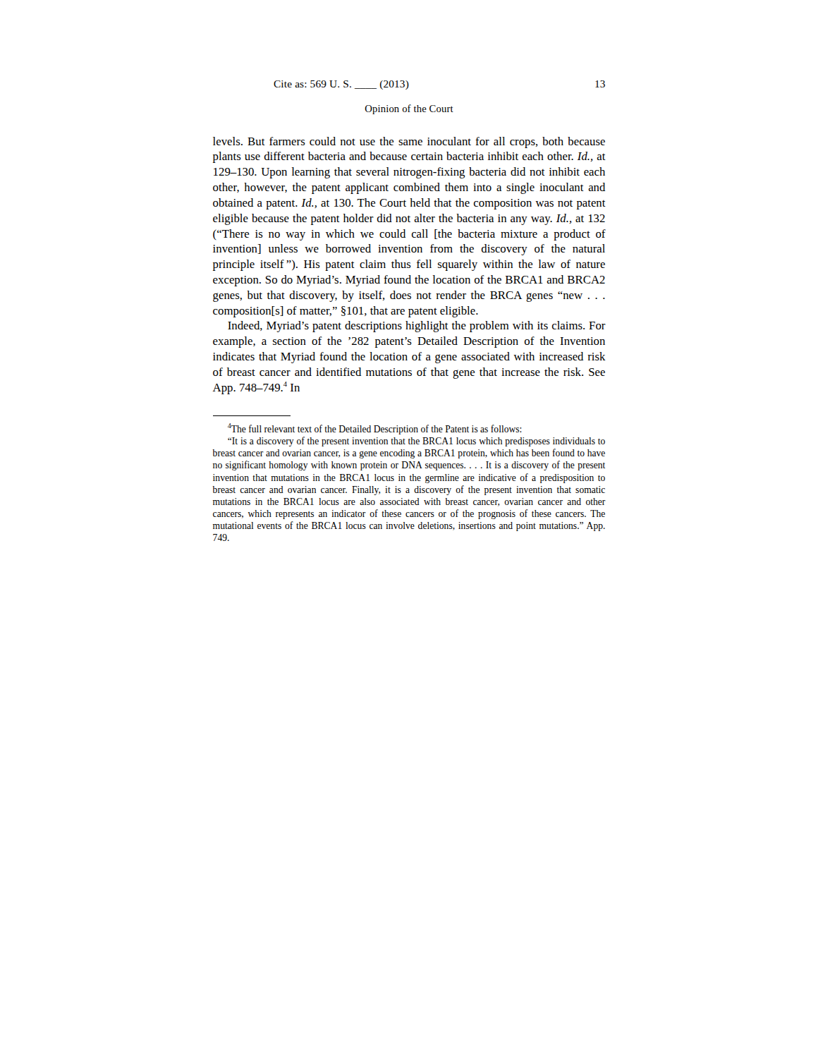Cite as: 569 U. S. ____ (2013) 13
Opinion of the Court
levels. But farmers could not use the same inoculant for all crops, both because plants use different bacteria and because certain bacteria inhibit each other. Id., at 129–130. Upon learning that several nitrogen-fixing bacteria did not inhibit each other, however, the patent applicant combined them into a single inoculant and obtained a patent. Id., at 130. The Court held that the composition was not patent eligible because the patent holder did not alter the bacteria in any way. Id., at 132 (“There is no way in which we could call [the bacteria mixture a product of invention] unless we borrowed invention from the discovery of the natural principle itself ”). His patent claim thus fell squarely within the law of nature exception. So do Myriad’s. Myriad found the location of the BRCA1 and BRCA2 genes, but that discovery, by itself, does not render the BRCA genes “new . . . composition[s] of matter,” §101, that are patent eligible.
Indeed, Myriad’s patent descriptions highlight the problem with its claims. For example, a section of the ’282 patent’s Detailed Description of the Invention indicates that Myriad found the location of a gene associated with increased risk of breast cancer and identified mutations of that gene that increase the risk. See App. 748–749.4 In
4 The full relevant text of the Detailed Description of the Patent is as follows:
“It is a discovery of the present invention that the BRCA1 locus which predisposes individuals to breast cancer and ovarian cancer, is a gene encoding a BRCA1 protein, which has been found to have no significant homology with known protein or DNA sequences. . . . It is a discovery of the present invention that mutations in the BRCA1 locus in the germline are indicative of a predisposition to breast cancer and ovarian cancer. Finally, it is a discovery of the present invention that somatic mutations in the BRCA1 locus are also associated with breast cancer, ovarian cancer and other cancers, which represents an indicator of these cancers or of the prognosis of these cancers. The mutational events of the BRCA1 locus can involve deletions, insertions and point mutations.” App. 749.